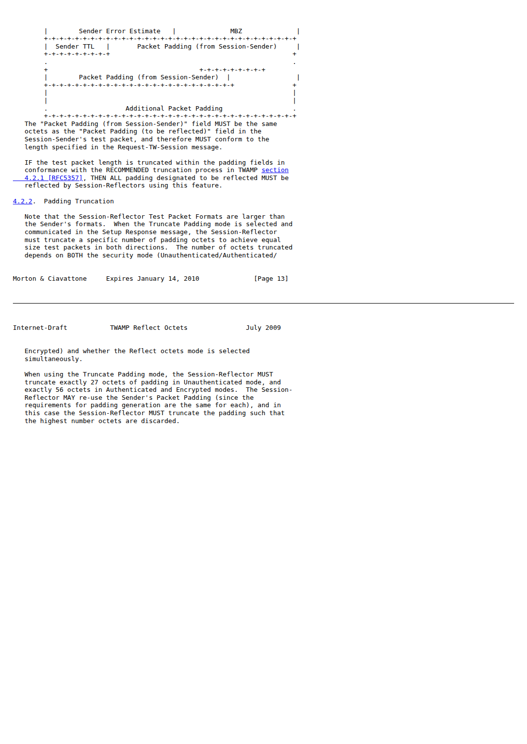|        Sender Error Estimate   |              MBZ              |
        +-+-+-+-+-+-+-+-+-+-+-+-+-+-+-+-+-+-+-+-+-+-+-+-+-+-+-+-+-+-+-+-+
        |  Sender TTL   |       Packet Padding (from Session-Sender)     |
        +-+-+-+-+-+-+-+-+                                               +
        .                                                               .
        +                                       +-+-+-+-+-+-+-+-+
        |        Packet Padding (from Session-Sender)  |                 |
        +-+-+-+-+-+-+-+-+-+-+-+-+-+-+-+-+-+-+-+-+-+-+-+-+               +
        |                                                               |
        |                                                               |
        .                    Additional Packet Padding                  .
        +-+-+-+-+-+-+-+-+-+-+-+-+-+-+-+-+-+-+-+-+-+-+-+-+-+-+-+-+-+-+-+-+
   The "Packet Padding (from Session-Sender)" field MUST be the same
   octets as the "Packet Padding (to be reflected)" field in the
   Session-Sender's test packet, and therefore MUST conform to the
   length specified in the Request-TW-Session message.

   IF the test packet length is truncated within the padding fields in
   conformance with the RECOMMENDED truncation process in TWAMP section
   4.2.1 [RFC5357], THEN ALL padding designated to be reflected MUST be
   reflected by Session-Reflectors using this feature.

4.2.2.  Padding Truncation

   Note that the Session-Reflector Test Packet Formats are larger than
   the Sender's formats.  When the Truncate Padding mode is selected and
   communicated in the Setup Response message, the Session-Reflector
   must truncate a specific number of padding octets to achieve equal
   size test packets in both directions.  The number of octets truncated
   depends on BOTH the security mode (Unauthenticated/Authenticated/


Morton & Ciavattone     Expires January 14, 2010              [Page 13]
Internet-Draft           TWAMP Reflect Octets               July 2009


   Encrypted) and whether the Reflect octets mode is selected
   simultaneously.

   When using the Truncate Padding mode, the Session-Reflector MUST
   truncate exactly 27 octets of padding in Unauthenticated mode, and
   exactly 56 octets in Authenticated and Encrypted modes.  The Session-
   Reflector MAY re-use the Sender's Packet Padding (since the
   requirements for padding generation are the same for each), and in
   this case the Session-Reflector MUST truncate the padding such that
   the highest number octets are discarded.